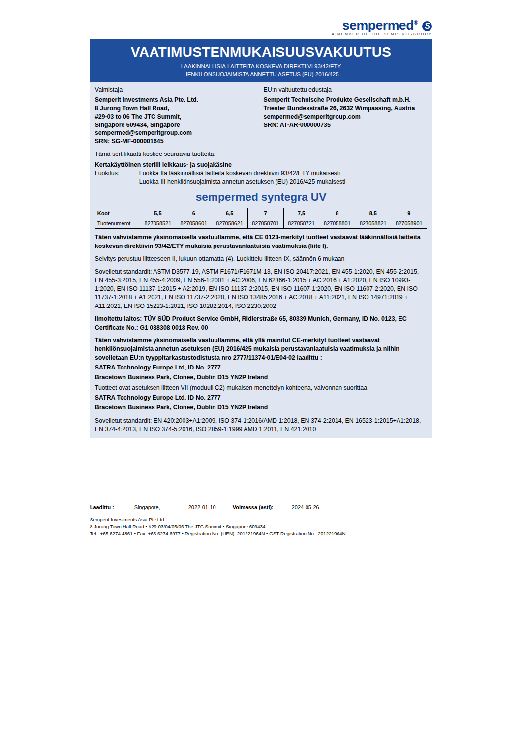sempermed® S
A MEMBER OF THE SEMPERIT-GROUP
VAATIMUSTENMUKAISUUSVAKUUTUS
LÄÄKINNÄLLISIÄ LAITTEITA KOSKEVA DIREKTIIVI 93/42/ETY
HENKILÖNSUOJAIMISTA ANNETTU ASETUS (EU) 2016/425
Valmistaja
Semperit Investments Asia Pte. Ltd.
8 Jurong Town Hall Road,
#29-03 to 06 The JTC Summit,
Singapore 609434, Singapore
sempermed@semperitgroup.com
SRN: SG-MF-000001645
EU:n valtuutettu edustaja
Semperit Technische Produkte Gesellschaft m.b.H.
Triester Bundesstraße 26, 2632 Wimpassing, Austria
sempermed@semperitgroup.com
SRN: AT-AR-000000735
Tämä sertifikaatti koskee seuraavia tuotteita:
Kertakäyttöinen steriili leikkaus- ja suojakäsine
Luokitus:
Luokka IIa lääkinnällisiä laitteita koskevan direktiivin 93/42/ETY mukaisesti
Luokka III henkilönsuojaimista annetun asetuksen (EU) 2016/425 mukaisesti
sempermed syntegra UV
| Koot | 5,5 | 6 | 6,5 | 7 | 7,5 | 8 | 8,5 | 9 |
| --- | --- | --- | --- | --- | --- | --- | --- | --- |
| Tuotenumerot | 827058521 | 827058601 | 827058621 | 827058701 | 827058721 | 827058801 | 827058821 | 827058901 |
Täten vahvistamme yksinomaisella vastuullamme, että CE 0123-merkityt tuotteet vastaavat lääkinnällisiä laitteita koskevan direktiivin 93/42/ETY mukaisia perustavanlaatuisia vaatimuksia (liite I).
Selvitys perustuu liitteeseen II, lukuun ottamatta (4). Luokittelu liitteen IX, säännön 6 mukaan
Sovelletut standardit: ASTM D3577-19, ASTM F1671/F1671M-13, EN ISO 20417:2021, EN 455-1:2020, EN 455-2:2015, EN 455-3:2015, EN 455-4:2009, EN 556-1:2001 + AC:2006, EN 62366-1:2015 + AC:2016 + A1:2020, EN ISO 10993-1:2020, EN ISO 11137-1:2015 + A2:2019, EN ISO 11137-2:2015, EN ISO 11607-1:2020, EN ISO 11607-2:2020, EN ISO 11737-1:2018 + A1:2021, EN ISO 11737-2:2020, EN ISO 13485:2016 + AC:2018 + A11:2021, EN ISO 14971:2019 + A11:2021, EN ISO 15223-1:2021, ISO 10282:2014, ISO 2230:2002
Ilmoitettu laitos: TÜV SÜD Product Service GmbH, Ridlerstraße 65, 80339 Munich, Germany, ID No. 0123, EC Certificate No.: G1 088308 0018 Rev. 00
Täten vahvistamme yksinomaisella vastuullamme, että yllä mainitut CE-merkityt tuotteet vastaavat henkilönsuojaimista annetun asetuksen (EU) 2016/425 mukaisia perustavanlaatuisia vaatimuksia ja niihin sovelletaan EU:n tyyppitarkastustodistusta nro 2777/11374-01/E04-02 laadittu :
SATRA Technology Europe Ltd, ID No. 2777
Bracetown Business Park, Clonee, Dublin D15 YN2P Ireland
Tuotteet ovat asetuksen liitteen VII (moduuli C2) mukaisen menettelyn kohteena, valvonnan suorittaa
SATRA Technology Europe Ltd, ID No. 2777
Bracetown Business Park, Clonee, Dublin D15 YN2P Ireland
Sovelletut standardit: EN 420:2003+A1:2009, ISO 374-1:2016/AMD 1:2018, EN 374-2:2014, EN 16523-1:2015+A1:2018, EN 374-4:2013, EN ISO 374-5:2016, ISO 2859-1:1999 AMD 1:2011, EN 421:2010
Laadittu :
Singapore,
2022-01-10
Voimassa (asti):
2024-05-26
Semperit Investments Asia Pte Ltd
8 Jurong Town Hall Road • #29-03/04/05/06 The JTC Summit • Singapore 609434
Tel.: +65 6274 4861 • Fax: +65 6274 6977 • Registration No. (UEN): 201221964N • GST Registration No.: 201221964N